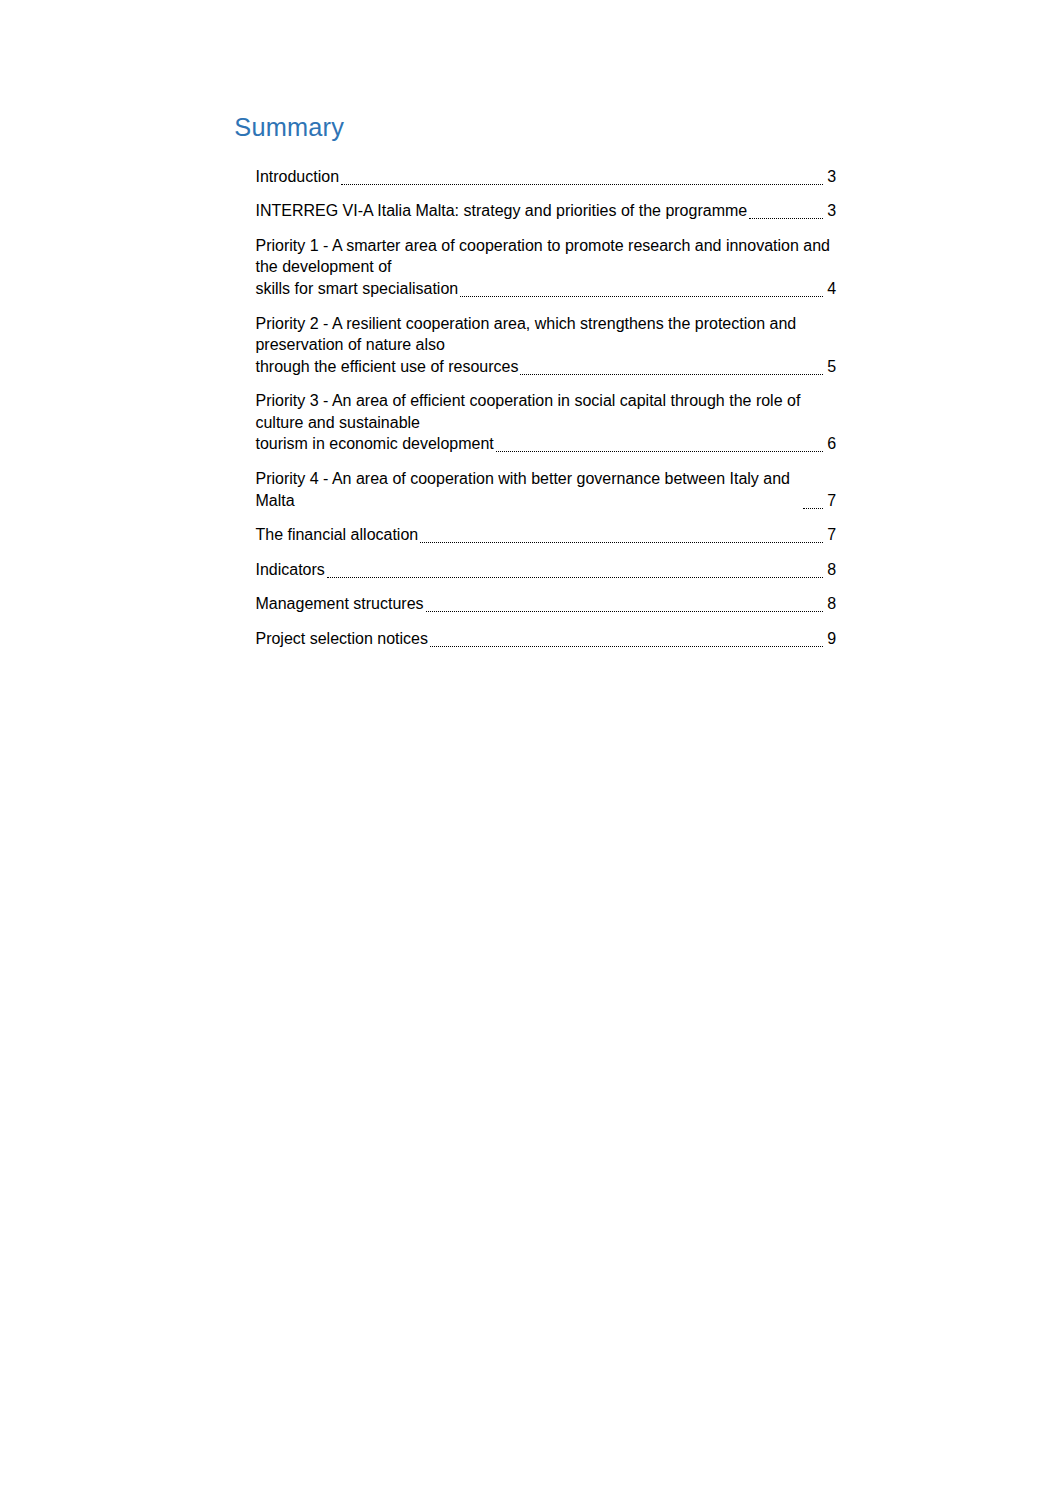Summary
Introduction 3
INTERREG VI-A Italia Malta: strategy and priorities of the programme 3
Priority 1 - A smarter area of cooperation to promote research and innovation and the development of
skills for smart specialisation 4
Priority 2 - A resilient cooperation area, which strengthens the protection and preservation of nature also
through the efficient use of resources 5
Priority 3 - An area of efficient cooperation in social capital through the role of culture and sustainable
tourism in economic development 6
Priority 4 - An area of cooperation with better governance between Italy and Malta 7
The financial allocation 7
Indicators 8
Management structures 8
Project selection notices 9